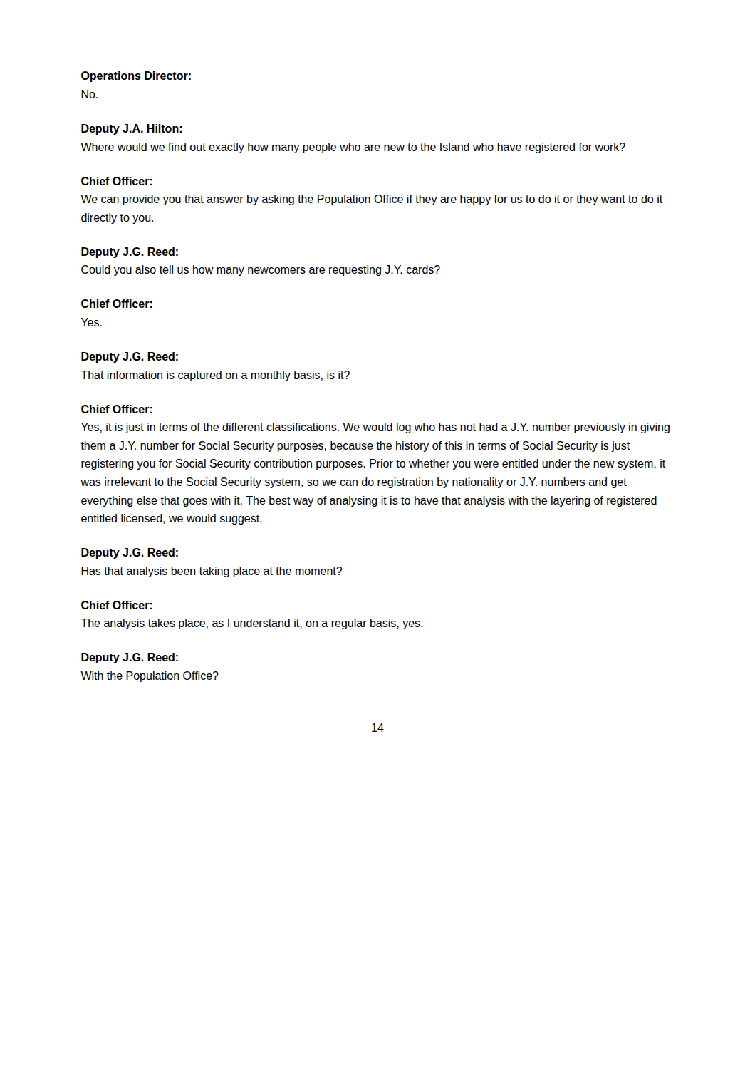Operations Director:
No.
Deputy J.A. Hilton:
Where would we find out exactly how many people who are new to the Island who have registered for work?
Chief Officer:
We can provide you that answer by asking the Population Office if they are happy for us to do it or they want to do it directly to you.
Deputy J.G. Reed:
Could you also tell us how many newcomers are requesting J.Y. cards?
Chief Officer:
Yes.
Deputy J.G. Reed:
That information is captured on a monthly basis, is it?
Chief Officer:
Yes, it is just in terms of the different classifications. We would log who has not had a J.Y. number previously in giving them a J.Y. number for Social Security purposes, because the history of this in terms of Social Security is just registering you for Social Security contribution purposes. Prior to whether you were entitled under the new system, it was irrelevant to the Social Security system, so we can do registration by nationality or J.Y. numbers and get everything else that goes with it. The best way of analysing it is to have that analysis with the layering of registered entitled licensed, we would suggest.
Deputy J.G. Reed:
Has that analysis been taking place at the moment?
Chief Officer:
The analysis takes place, as I understand it, on a regular basis, yes.
Deputy J.G. Reed:
With the Population Office?
14